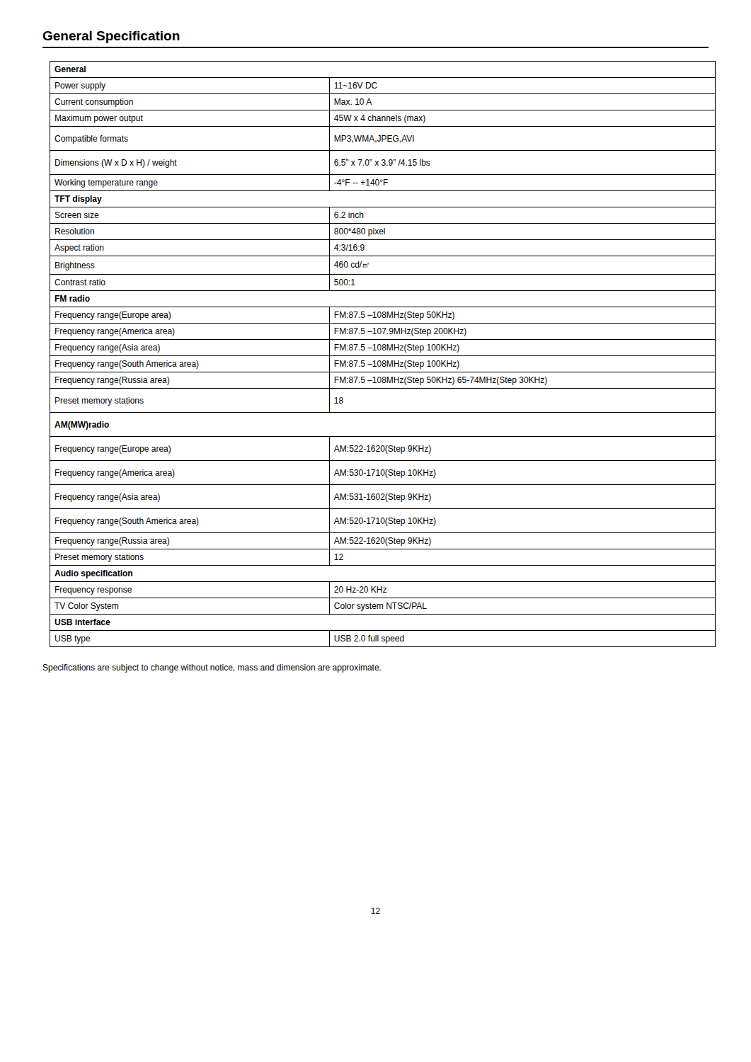General Specification
| General |
| Power supply | 11~16V DC |
| Current consumption | Max. 10 A |
| Maximum power output | 45W x 4 channels (max) |
| Compatible formats | MP3,WMA,JPEG,AVI |
| Dimensions (W x D x H) / weight | 6.5” x 7.0” x 3.9” /4.15 lbs |
| Working temperature range | -4°F -- +140°F |
| TFT display |
| Screen size | 6.2 inch |
| Resolution | 800*480 pixel |
| Aspect ration | 4:3/16:9 |
| Brightness | 460 cd/㎡ |
| Contrast ratio | 500:1 |
| FM radio |
| Frequency range(Europe area) | FM:87.5 –108MHz(Step 50KHz) |
| Frequency range(America area) | FM:87.5 –107.9MHz(Step 200KHz) |
| Frequency range(Asia area) | FM:87.5 –108MHz(Step 100KHz) |
| Frequency range(South America area) | FM:87.5 –108MHz(Step 100KHz) |
| Frequency range(Russia area) | FM:87.5 –108MHz(Step 50KHz) 65-74MHz(Step 30KHz) |
| Preset memory stations | 18 |
| AM(MW)radio |
| Frequency range(Europe area) | AM:522-1620(Step 9KHz) |
| Frequency range(America area) | AM:530-1710(Step 10KHz) |
| Frequency range(Asia area) | AM:531-1602(Step 9KHz) |
| Frequency range(South America area) | AM:520-1710(Step 10KHz) |
| Frequency range(Russia area) | AM:522-1620(Step 9KHz) |
| Preset memory stations | 12 |
| Audio specification |
| Frequency response | 20 Hz-20 KHz |
| TV Color System | Color system NTSC/PAL |
| USB interface |
| USB type | USB 2.0 full speed |
Specifications are subject to change without notice, mass and dimension are approximate.
12